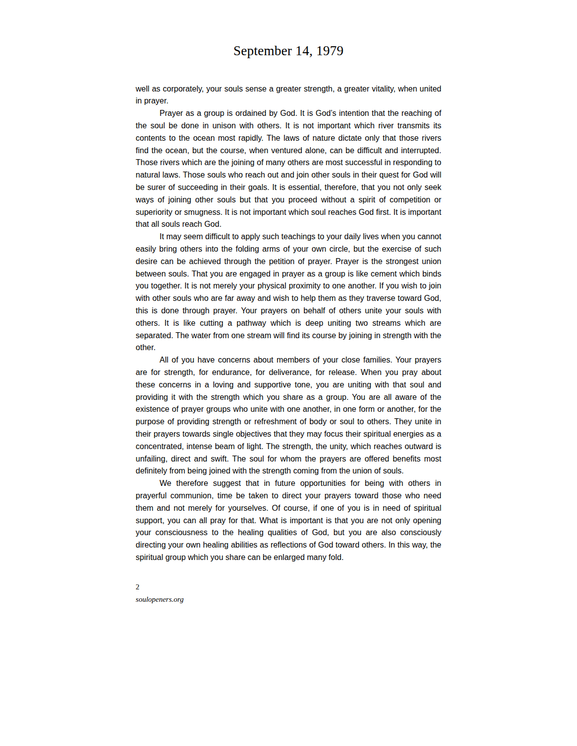September 14, 1979
well as corporately, your souls sense a greater strength, a greater vitality, when united in prayer.
Prayer as a group is ordained by God. It is God’s intention that the reaching of the soul be done in unison with others. It is not important which river transmits its contents to the ocean most rapidly. The laws of nature dictate only that those rivers find the ocean, but the course, when ventured alone, can be difficult and interrupted. Those rivers which are the joining of many others are most successful in responding to natural laws. Those souls who reach out and join other souls in their quest for God will be surer of succeeding in their goals. It is essential, therefore, that you not only seek ways of joining other souls but that you proceed without a spirit of competition or superiority or smugness. It is not important which soul reaches God first. It is important that all souls reach God.
It may seem difficult to apply such teachings to your daily lives when you cannot easily bring others into the folding arms of your own circle, but the exercise of such desire can be achieved through the petition of prayer. Prayer is the strongest union between souls. That you are engaged in prayer as a group is like cement which binds you together. It is not merely your physical proximity to one another. If you wish to join with other souls who are far away and wish to help them as they traverse toward God, this is done through prayer. Your prayers on behalf of others unite your souls with others. It is like cutting a pathway which is deep uniting two streams which are separated. The water from one stream will find its course by joining in strength with the other.
All of you have concerns about members of your close families. Your prayers are for strength, for endurance, for deliverance, for release. When you pray about these concerns in a loving and supportive tone, you are uniting with that soul and providing it with the strength which you share as a group. You are all aware of the existence of prayer groups who unite with one another, in one form or another, for the purpose of providing strength or refreshment of body or soul to others. They unite in their prayers towards single objectives that they may focus their spiritual energies as a concentrated, intense beam of light. The strength, the unity, which reaches outward is unfailing, direct and swift. The soul for whom the prayers are offered benefits most definitely from being joined with the strength coming from the union of souls.
We therefore suggest that in future opportunities for being with others in prayerful communion, time be taken to direct your prayers toward those who need them and not merely for yourselves. Of course, if one of you is in need of spiritual support, you can all pray for that. What is important is that you are not only opening your consciousness to the healing qualities of God, but you are also consciously directing your own healing abilities as reflections of God toward others. In this way, the spiritual group which you share can be enlarged many fold.
2
soulopeners.org